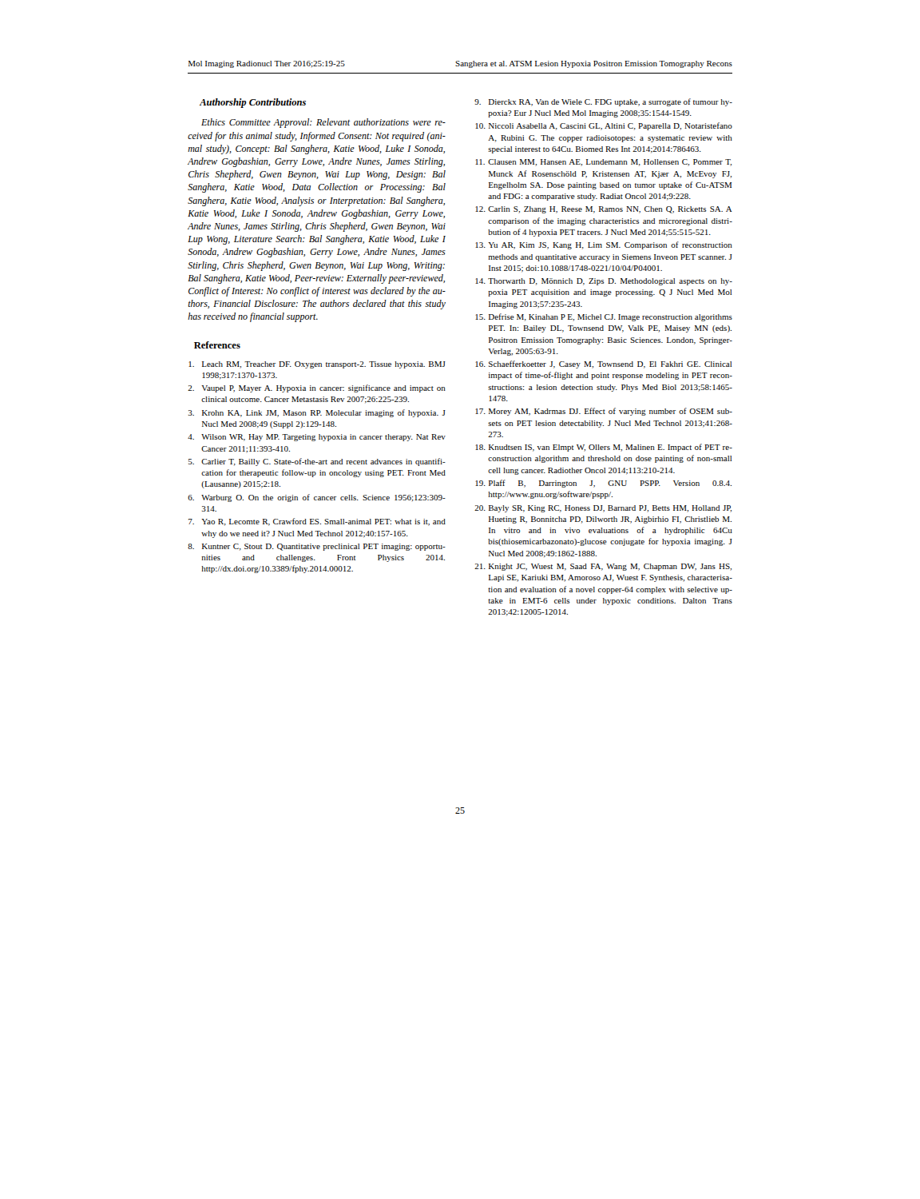Mol Imaging Radionucl Ther 2016;25:19-25 Sanghera et al. ATSM Lesion Hypoxia Positron Emission Tomography Recons
Authorship Contributions
Ethics Committee Approval: Relevant authorizations were received for this animal study, Informed Consent: Not required (animal study), Concept: Bal Sanghera, Katie Wood, Luke I Sonoda, Andrew Gogbashian, Gerry Lowe, Andre Nunes, James Stirling, Chris Shepherd, Gwen Beynon, Wai Lup Wong, Design: Bal Sanghera, Katie Wood, Data Collection or Processing: Bal Sanghera, Katie Wood, Analysis or Interpretation: Bal Sanghera, Katie Wood, Luke I Sonoda, Andrew Gogbashian, Gerry Lowe, Andre Nunes, James Stirling, Chris Shepherd, Gwen Beynon, Wai Lup Wong, Literature Search: Bal Sanghera, Katie Wood, Luke I Sonoda, Andrew Gogbashian, Gerry Lowe, Andre Nunes, James Stirling, Chris Shepherd, Gwen Beynon, Wai Lup Wong, Writing: Bal Sanghera, Katie Wood, Peer-review: Externally peer-reviewed, Conflict of Interest: No conflict of interest was declared by the authors, Financial Disclosure: The authors declared that this study has received no financial support.
References
Leach RM, Treacher DF. Oxygen transport-2. Tissue hypoxia. BMJ 1998;317:1370-1373.
Vaupel P, Mayer A. Hypoxia in cancer: significance and impact on clinical outcome. Cancer Metastasis Rev 2007;26:225-239.
Krohn KA, Link JM, Mason RP. Molecular imaging of hypoxia. J Nucl Med 2008;49 (Suppl 2):129-148.
Wilson WR, Hay MP. Targeting hypoxia in cancer therapy. Nat Rev Cancer 2011;11:393-410.
Carlier T, Bailly C. State-of-the-art and recent advances in quantification for therapeutic follow-up in oncology using PET. Front Med (Lausanne) 2015;2:18.
Warburg O. On the origin of cancer cells. Science 1956;123:309-314.
Yao R, Lecomte R, Crawford ES. Small-animal PET: what is it, and why do we need it? J Nucl Med Technol 2012;40:157-165.
Kuntner C, Stout D. Quantitative preclinical PET imaging: opportunities and challenges. Front Physics 2014. http://dx.doi.org/10.3389/fphy.2014.00012.
Dierckx RA, Van de Wiele C. FDG uptake, a surrogate of tumour hypoxia? Eur J Nucl Med Mol Imaging 2008;35:1544-1549.
Niccoli Asabella A, Cascini GL, Altini C, Paparella D, Notaristefano A, Rubini G. The copper radioisotopes: a systematic review with special interest to 64Cu. Biomed Res Int 2014;2014:786463.
Clausen MM, Hansen AE, Lundemann M, Hollensen C, Pommer T, Munck Af Rosenschöld P, Kristensen AT, Kjær A, McEvoy FJ, Engelholm SA. Dose painting based on tumor uptake of Cu-ATSM and FDG: a comparative study. Radiat Oncol 2014;9:228.
Carlin S, Zhang H, Reese M, Ramos NN, Chen Q, Ricketts SA. A comparison of the imaging characteristics and microregional distribution of 4 hypoxia PET tracers. J Nucl Med 2014;55:515-521.
Yu AR, Kim JS, Kang H, Lim SM. Comparison of reconstruction methods and quantitative accuracy in Siemens Inveon PET scanner. J Inst 2015; doi:10.1088/1748-0221/10/04/P04001.
Thorwarth D, Mönnich D, Zips D. Methodological aspects on hypoxia PET acquisition and image processing. Q J Nucl Med Mol Imaging 2013;57:235-243.
Defrise M, Kinahan P E, Michel CJ. Image reconstruction algorithms PET. In: Bailey DL, Townsend DW, Valk PE, Maisey MN (eds). Positron Emission Tomography: Basic Sciences. London, Springer-Verlag, 2005:63-91.
Schaefferkoetter J, Casey M, Townsend D, El Fakhri GE. Clinical impact of time-of-flight and point response modeling in PET reconstructions: a lesion detection study. Phys Med Biol 2013;58:1465-1478.
Morey AM, Kadrmas DJ. Effect of varying number of OSEM subsets on PET lesion detectability. J Nucl Med Technol 2013;41:268-273.
Knudtsen IS, van Elmpt W, Ollers M, Malinen E. Impact of PET reconstruction algorithm and threshold on dose painting of non-small cell lung cancer. Radiother Oncol 2014;113:210-214.
Plaff B, Darrington J, GNU PSPP. Version 0.8.4. http://www.gnu.org/software/pspp/.
Bayly SR, King RC, Honess DJ, Barnard PJ, Betts HM, Holland JP, Hueting R, Bonnitcha PD, Dilworth JR, Aigbirhio FI, Christlieb M. In vitro and in vivo evaluations of a hydrophilic 64Cu bis(thiosemicarbazonato)-glucose conjugate for hypoxia imaging. J Nucl Med 2008;49:1862-1888.
Knight JC, Wuest M, Saad FA, Wang M, Chapman DW, Jans HS, Lapi SE, Kariuki BM, Amoroso AJ, Wuest F. Synthesis, characterisation and evaluation of a novel copper-64 complex with selective uptake in EMT-6 cells under hypoxic conditions. Dalton Trans 2013;42:12005-12014.
25